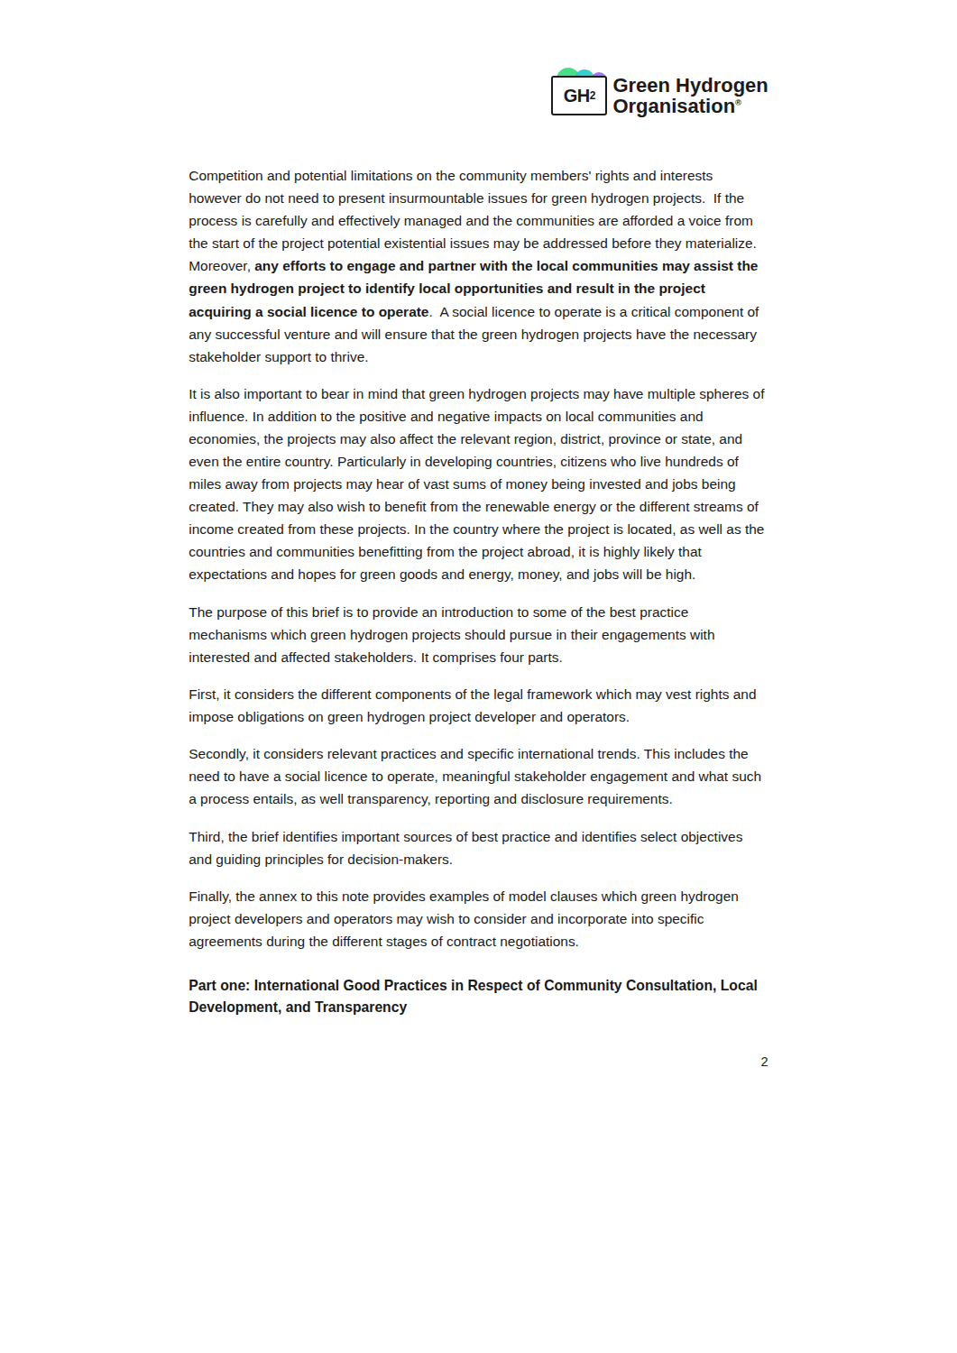GH2
Green HydrogenOrganisation®
Competition and potential limitations on the community members' rights and interests however do not need to present insurmountable issues for green hydrogen projects. If the process is carefully and effectively managed and the communities are afforded a voice from the start of the project potential existential issues may be addressed before they materialize. Moreover, any efforts to engage and partner with the local communities may assist the green hydrogen project to identify local opportunities and result in the project acquiring a social licence to operate. A social licence to operate is a critical component of any successful venture and will ensure that the green hydrogen projects have the necessary stakeholder support to thrive.
It is also important to bear in mind that green hydrogen projects may have multiple spheres of influence. In addition to the positive and negative impacts on local communities and economies, the projects may also affect the relevant region, district, province or state, and even the entire country. Particularly in developing countries, citizens who live hundreds of miles away from projects may hear of vast sums of money being invested and jobs being created. They may also wish to benefit from the renewable energy or the different streams of income created from these projects. In the country where the project is located, as well as the countries and communities benefitting from the project abroad, it is highly likely that expectations and hopes for green goods and energy, money, and jobs will be high.
The purpose of this brief is to provide an introduction to some of the best practice mechanisms which green hydrogen projects should pursue in their engagements with interested and affected stakeholders. It comprises four parts.
First, it considers the different components of the legal framework which may vest rights and impose obligations on green hydrogen project developer and operators.
Secondly, it considers relevant practices and specific international trends. This includes the need to have a social licence to operate, meaningful stakeholder engagement and what such a process entails, as well transparency, reporting and disclosure requirements.
Third, the brief identifies important sources of best practice and identifies select objectives and guiding principles for decision-makers.
Finally, the annex to this note provides examples of model clauses which green hydrogen project developers and operators may wish to consider and incorporate into specific agreements during the different stages of contract negotiations.
Part one: International Good Practices in Respect of Community Consultation, Local Development, and Transparency
2